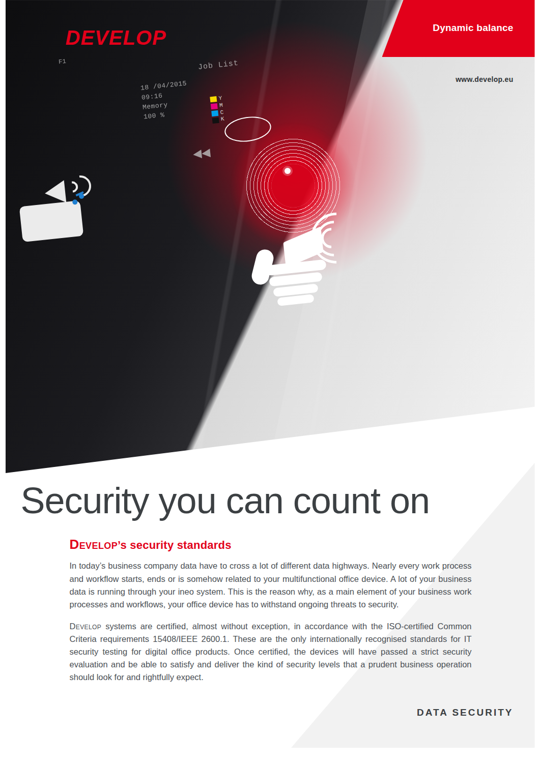F1
Job List
18 /04/2015
09:16
Memory
100 %
Y
M
C
K
◀◀
DEVELOP
Dynamic balance
www.develop.eu
Security you can count on
Develop’s security standards
In today’s business company data have to cross a lot of different data highways. Nearly every work process and workflow starts, ends or is somehow related to your multifunctional office device. A lot of your business data is running through your ineo system. This is the reason why, as a main element of your business work processes and workflows, your office device has to withstand ongoing threats to security.
Develop systems are certified, almost without exception, in accordance with the ISO-certified Common Criteria requirements 15408/IEEE 2600.1. These are the only internationally recognised standards for IT security testing for digital office products. Once certified, the devices will have passed a strict security evaluation and be able to satisfy and deliver the kind of security levels that a prudent business operation should look for and rightfully expect.
DATA SECURITY